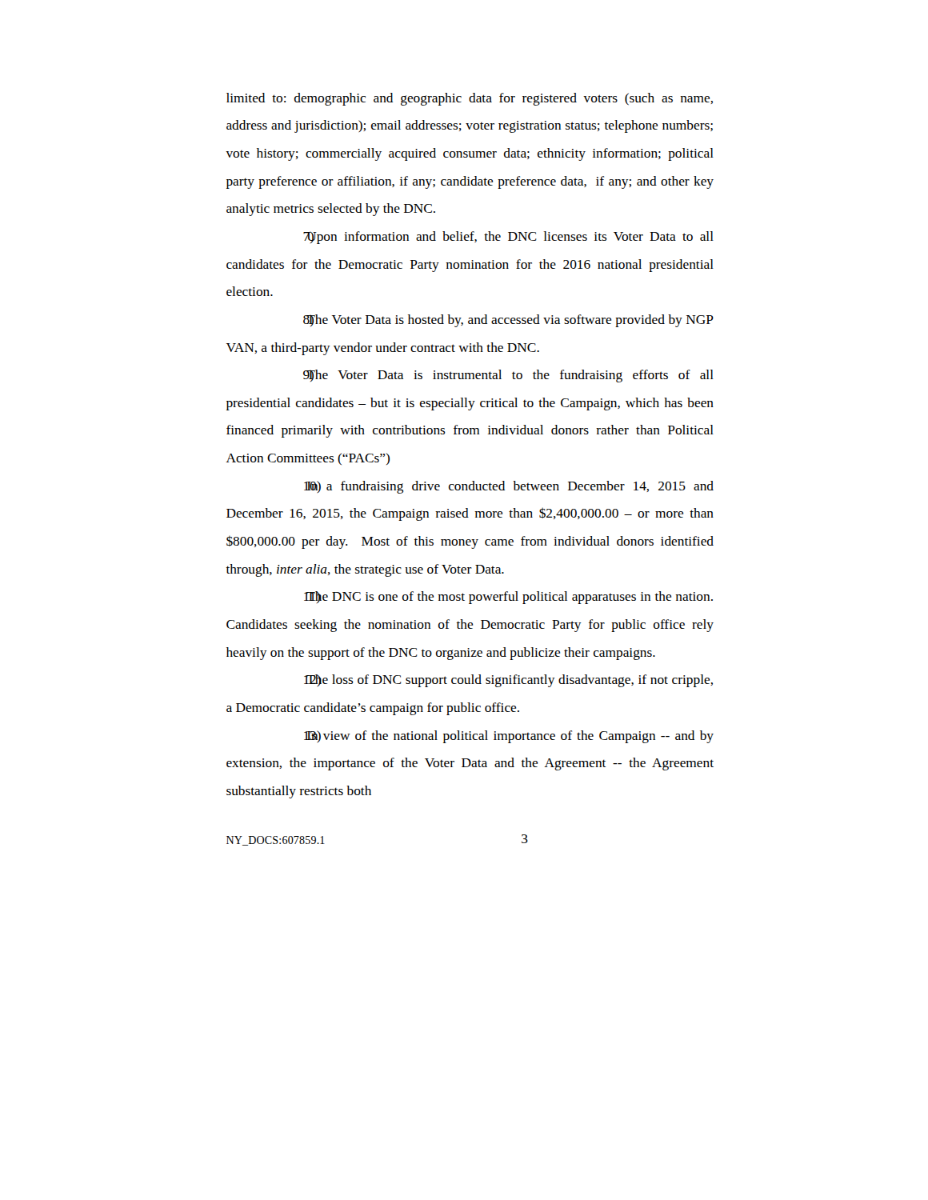limited to: demographic and geographic data for registered voters (such as name, address and jurisdiction); email addresses; voter registration status; telephone numbers; vote history; commercially acquired consumer data; ethnicity information; political party preference or affiliation, if any; candidate preference data, if any; and other key analytic metrics selected by the DNC.
7) Upon information and belief, the DNC licenses its Voter Data to all candidates for the Democratic Party nomination for the 2016 national presidential election.
8) The Voter Data is hosted by, and accessed via software provided by NGP VAN, a third-party vendor under contract with the DNC.
9) The Voter Data is instrumental to the fundraising efforts of all presidential candidates – but it is especially critical to the Campaign, which has been financed primarily with contributions from individual donors rather than Political Action Committees (“PACs”)
10) In a fundraising drive conducted between December 14, 2015 and December 16, 2015, the Campaign raised more than $2,400,000.00 – or more than $800,000.00 per day. Most of this money came from individual donors identified through, inter alia, the strategic use of Voter Data.
11) The DNC is one of the most powerful political apparatuses in the nation. Candidates seeking the nomination of the Democratic Party for public office rely heavily on the support of the DNC to organize and publicize their campaigns.
12) The loss of DNC support could significantly disadvantage, if not cripple, a Democratic candidate’s campaign for public office.
13) In view of the national political importance of the Campaign -- and by extension, the importance of the Voter Data and the Agreement -- the Agreement substantially restricts both
NY_DOCS:607859.1 3